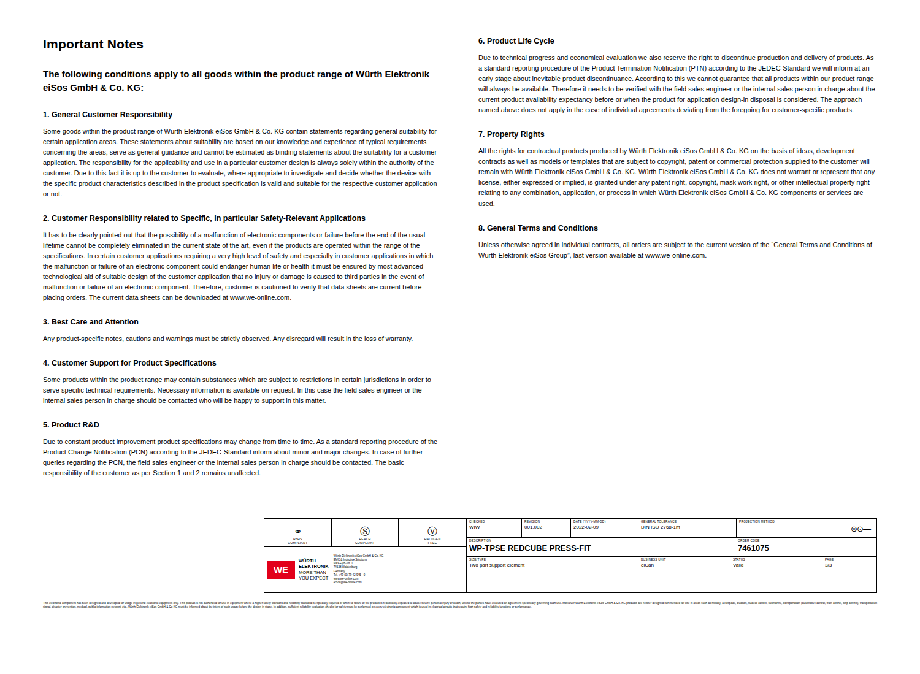Important Notes
The following conditions apply to all goods within the product range of Würth Elektronik eiSos GmbH & Co. KG:
1. General Customer Responsibility
Some goods within the product range of Würth Elektronik eiSos GmbH & Co. KG contain statements regarding general suitability for certain application areas. These statements about suitability are based on our knowledge and experience of typical requirements concerning the areas, serve as general guidance and cannot be estimated as binding statements about the suitability for a customer application. The responsibility for the applicability and use in a particular customer design is always solely within the authority of the customer. Due to this fact it is up to the customer to evaluate, where appropriate to investigate and decide whether the device with the specific product characteristics described in the product specification is valid and suitable for the respective customer application or not.
2. Customer Responsibility related to Specific, in particular Safety-Relevant Applications
It has to be clearly pointed out that the possibility of a malfunction of electronic components or failure before the end of the usual lifetime cannot be completely eliminated in the current state of the art, even if the products are operated within the range of the specifications. In certain customer applications requiring a very high level of safety and especially in customer applications in which the malfunction or failure of an electronic component could endanger human life or health it must be ensured by most advanced technological aid of suitable design of the customer application that no injury or damage is caused to third parties in the event of malfunction or failure of an electronic component. Therefore, customer is cautioned to verify that data sheets are current before placing orders. The current data sheets can be downloaded at www.we-online.com.
3. Best Care and Attention
Any product-specific notes, cautions and warnings must be strictly observed. Any disregard will result in the loss of warranty.
4. Customer Support for Product Specifications
Some products within the product range may contain substances which are subject to restrictions in certain jurisdictions in order to serve specific technical requirements. Necessary information is available on request. In this case the field sales engineer or the internal sales person in charge should be contacted who will be happy to support in this matter.
5. Product R&D
Due to constant product improvement product specifications may change from time to time. As a standard reporting procedure of the Product Change Notification (PCN) according to the JEDEC-Standard inform about minor and major changes. In case of further queries regarding the PCN, the field sales engineer or the internal sales person in charge should be contacted. The basic responsibility of the customer as per Section 1 and 2 remains unaffected.
6. Product Life Cycle
Due to technical progress and economical evaluation we also reserve the right to discontinue production and delivery of products. As a standard reporting procedure of the Product Termination Notification (PTN) according to the JEDEC-Standard we will inform at an early stage about inevitable product discontinuance. According to this we cannot guarantee that all products within our product range will always be available. Therefore it needs to be verified with the field sales engineer or the internal sales person in charge about the current product availability expectancy before or when the product for application design-in disposal is considered. The approach named above does not apply in the case of individual agreements deviating from the foregoing for customer-specific products.
7. Property Rights
All the rights for contractual products produced by Würth Elektronik eiSos GmbH & Co. KG on the basis of ideas, development contracts as well as models or templates that are subject to copyright, patent or commercial protection supplied to the customer will remain with Würth Elektronik eiSos GmbH & Co. KG. Würth Elektronik eiSos GmbH & Co. KG does not warrant or represent that any license, either expressed or implied, is granted under any patent right, copyright, mask work right, or other intellectual property right relating to any combination, application, or process in which Würth Elektronik eiSos GmbH & Co. KG components or services are used.
8. General Terms and Conditions
Unless otherwise agreed in individual contracts, all orders are subject to the current version of the “General Terms and Conditions of Würth Elektronik eiSos Group”, last version available at www.we-online.com.
⚭ RoHS
COMPLIANT
Ⓢ REACH
COMPLIANT
Ⓥ HALOGEN
FREE
WE
WÜRTH
ELEKTRONIK
MORE THAN
YOU EXPECT
Würth Elektronik eiSos GmbH & Co. KG
EMC & Inductive Solutions
Max-Eyth-Str. 1
74638 Waldenburg
Germany
Tel. +49 (0) 79 42 945 - 0
www.we-online.com
eiSos@we-online.com
Checked WIW
Revision 001.002
Date (YYYY-MM-DD) 2022-02-09
General Tolerance DIN ISO 2768-1m
Projection Method
⊜⊙—
Description WP-TPSE REDCUBE PRESS-FIT
Order Code 7461075
Size/Type Two part support element
Business Unit eiCan
Status Valid
Page 3/3
This electronic component has been designed and developed for usage in general electronic equipment only. This product is not authorized for use in equipment where a higher safety standard and reliability standard is especially required or where a failure of the product is reasonably expected to cause severe personal injury or death, unless the parties have executed an agreement specifically governing such use. Moreover Würth Elektronik eiSos GmbH & Co. KG products are neither designed nor intended for use in areas such as military, aerospace, aviation, nuclear control, submarine, transportation (automotive control, train control, ship control), transportation signal, disaster prevention, medical, public information network etc.. Würth Elektronik eiSos GmbH & Co KG must be informed about the intent of such usage before the design-in stage. In addition, sufficient reliability evaluation checks for safety must be performed on every electronic component which is used in electrical circuits that require high safety and reliability functions or performance.